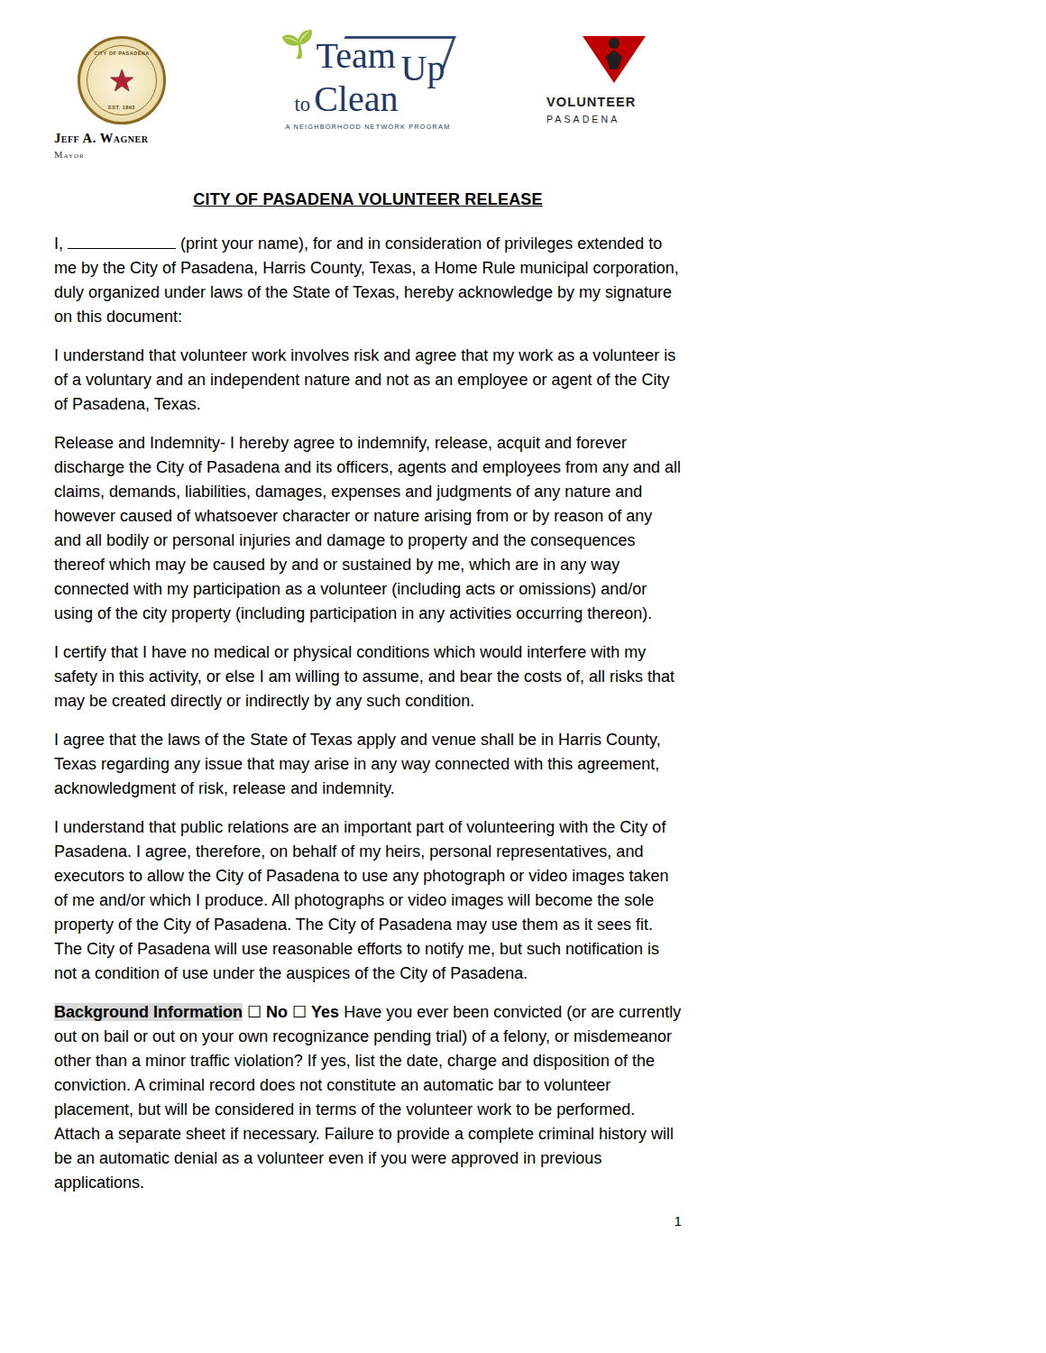CITY OF PASADENA
★
EST. 1893
Jeff A. Wagner
Mayor
🌱 Team Up to Clean
A NEIGHBORHOOD NETWORK PROGRAM
VOLUNTEER
PASADENA
CITY OF PASADENA VOLUNTEER RELEASE
I, (print your name), for and in consideration of privileges extended to me by the City of Pasadena, Harris County, Texas, a Home Rule municipal corporation, duly organized under laws of the State of Texas, hereby acknowledge by my signature on this document:
I understand that volunteer work involves risk and agree that my work as a volunteer is of a voluntary and an independent nature and not as an employee or agent of the City of Pasadena, Texas.
Release and Indemnity- I hereby agree to indemnify, release, acquit and forever discharge the City of Pasadena and its officers, agents and employees from any and all claims, demands, liabilities, damages, expenses and judgments of any nature and however caused of whatsoever character or nature arising from or by reason of any and all bodily or personal injuries and damage to property and the consequences thereof which may be caused by and or sustained by me, which are in any way connected with my participation as a volunteer (including acts or omissions) and/or using of the city property (including participation in any activities occurring thereon).
I certify that I have no medical or physical conditions which would interfere with my safety in this activity, or else I am willing to assume, and bear the costs of, all risks that may be created directly or indirectly by any such condition.
I agree that the laws of the State of Texas apply and venue shall be in Harris County, Texas regarding any issue that may arise in any way connected with this agreement, acknowledgment of risk, release and indemnity.
I understand that public relations are an important part of volunteering with the City of Pasadena. I agree, therefore, on behalf of my heirs, personal representatives, and executors to allow the City of Pasadena to use any photograph or video images taken of me and/or which I produce. All photographs or video images will become the sole property of the City of Pasadena. The City of Pasadena may use them as it sees fit. The City of Pasadena will use reasonable efforts to notify me, but such notification is not a condition of use under the auspices of the City of Pasadena.
Background Information ☐ No ☐ Yes Have you ever been convicted (or are currently out on bail or out on your own recognizance pending trial) of a felony, or misdemeanor other than a minor traffic violation? If yes, list the date, charge and disposition of the conviction. A criminal record does not constitute an automatic bar to volunteer placement, but will be considered in terms of the volunteer work to be performed. Attach a separate sheet if necessary. Failure to provide a complete criminal history will be an automatic denial as a volunteer even if you were approved in previous applications.
1